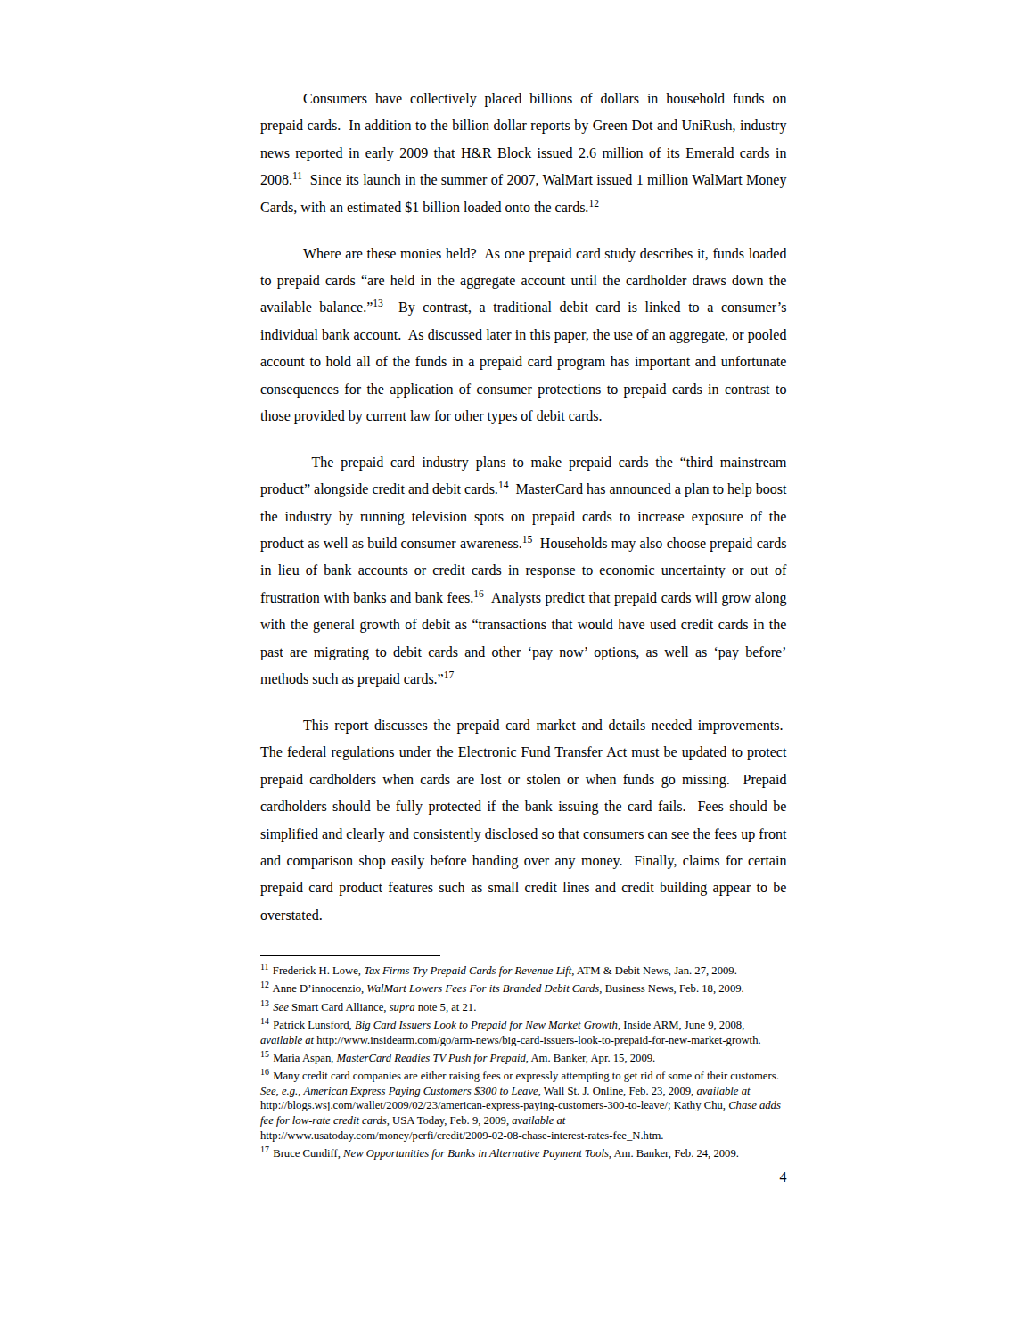Consumers have collectively placed billions of dollars in household funds on prepaid cards. In addition to the billion dollar reports by Green Dot and UniRush, industry news reported in early 2009 that H&R Block issued 2.6 million of its Emerald cards in 2008.11 Since its launch in the summer of 2007, WalMart issued 1 million WalMart Money Cards, with an estimated $1 billion loaded onto the cards.12
Where are these monies held? As one prepaid card study describes it, funds loaded to prepaid cards “are held in the aggregate account until the cardholder draws down the available balance.”13 By contrast, a traditional debit card is linked to a consumer’s individual bank account. As discussed later in this paper, the use of an aggregate, or pooled account to hold all of the funds in a prepaid card program has important and unfortunate consequences for the application of consumer protections to prepaid cards in contrast to those provided by current law for other types of debit cards.
The prepaid card industry plans to make prepaid cards the “third mainstream product” alongside credit and debit cards.14 MasterCard has announced a plan to help boost the industry by running television spots on prepaid cards to increase exposure of the product as well as build consumer awareness.15 Households may also choose prepaid cards in lieu of bank accounts or credit cards in response to economic uncertainty or out of frustration with banks and bank fees.16 Analysts predict that prepaid cards will grow along with the general growth of debit as “transactions that would have used credit cards in the past are migrating to debit cards and other ‘pay now’ options, as well as ‘pay before’ methods such as prepaid cards.”17
This report discusses the prepaid card market and details needed improvements. The federal regulations under the Electronic Fund Transfer Act must be updated to protect prepaid cardholders when cards are lost or stolen or when funds go missing. Prepaid cardholders should be fully protected if the bank issuing the card fails. Fees should be simplified and clearly and consistently disclosed so that consumers can see the fees up front and comparison shop easily before handing over any money. Finally, claims for certain prepaid card product features such as small credit lines and credit building appear to be overstated.
11 Frederick H. Lowe, Tax Firms Try Prepaid Cards for Revenue Lift, ATM & Debit News, Jan. 27, 2009.
12 Anne D’innocenzio, WalMart Lowers Fees For its Branded Debit Cards, Business News, Feb. 18, 2009.
13 See Smart Card Alliance, supra note 5, at 21.
14 Patrick Lunsford, Big Card Issuers Look to Prepaid for New Market Growth, Inside ARM, June 9, 2008, available at http://www.insidearm.com/go/arm-news/big-card-issuers-look-to-prepaid-for-new-market-growth.
15 Maria Aspan, MasterCard Readies TV Push for Prepaid, Am. Banker, Apr. 15, 2009.
16 Many credit card companies are either raising fees or expressly attempting to get rid of some of their customers. See, e.g., American Express Paying Customers $300 to Leave, Wall St. J. Online, Feb. 23, 2009, available at http://blogs.wsj.com/wallet/2009/02/23/american-express-paying-customers-300-to-leave/; Kathy Chu, Chase adds fee for low-rate credit cards, USA Today, Feb. 9, 2009, available at http://www.usatoday.com/money/perfi/credit/2009-02-08-chase-interest-rates-fee_N.htm.
17 Bruce Cundiff, New Opportunities for Banks in Alternative Payment Tools, Am. Banker, Feb. 24, 2009.
4